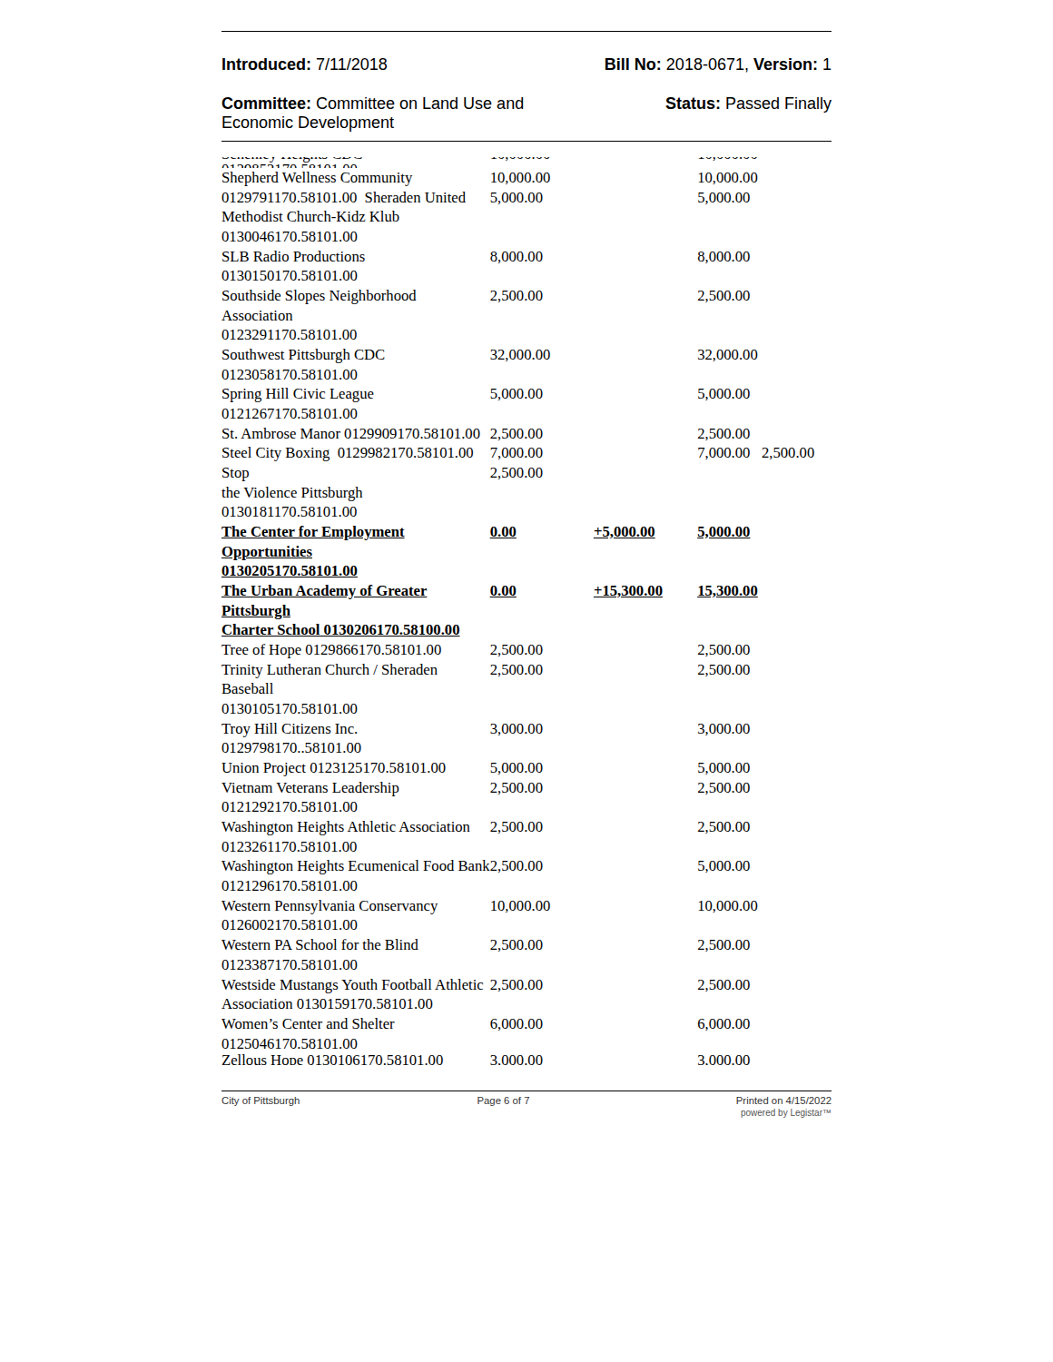| Introduced: 7/11/2018 | Bill No: 2018-0671, Version: 1 |
| Committee: Committee on Land Use and Economic Development | Status: Passed Finally |
| Schenley Heights CDC 0129852170.58101.00 | 10,000.00 | | 10,000.00 |
| Shepherd Wellness Community 0129791170.58101.00 Sheraden United Methodist Church-Kidz Klub 0130046170.58101.00 | 10,000.00 5,000.00 | | 10,000.00 5,000.00 |
| SLB Radio Productions 0130150170.58101.00 | 8,000.00 | | 8,000.00 |
| Southside Slopes Neighborhood Association 0123291170.58101.00 | 2,500.00 | | 2,500.00 |
| Southwest Pittsburgh CDC 0123058170.58101.00 | 32,000.00 | | 32,000.00 |
| Spring Hill Civic League 0121267170.58101.00 | 5,000.00 | | 5,000.00 |
| St. Ambrose Manor 0129909170.58101.00 | 2,500.00 | | 2,500.00 |
| Steel City Boxing 0129982170.58101.00 Stop the Violence Pittsburgh 0130181170.58101.00 | 7,000.00 2,500.00 | | 7,000.00 2,500.00 |
| The Center for Employment Opportunities 0130205170.58101.00 | 0.00 | +5,000.00 | 5,000.00 |
| The Urban Academy of Greater Pittsburgh Charter School 0130206170.58100.00 | 0.00 | +15,300.00 | 15,300.00 |
| Tree of Hope 0129866170.58101.00 | 2,500.00 | | 2,500.00 |
| Trinity Lutheran Church / Sheraden Baseball 0130105170.58101.00 | 2,500.00 | | 2,500.00 |
| Troy Hill Citizens Inc. 0129798170..58101.00 | 3,000.00 | | 3,000.00 |
| Union Project 0123125170.58101.00 | 5,000.00 | | 5,000.00 |
| Vietnam Veterans Leadership 0121292170.58101.00 | 2,500.00 | | 2,500.00 |
| Washington Heights Athletic Association 0123261170.58101.00 | 2,500.00 | | 2,500.00 |
| Washington Heights Ecumenical Food Bank 0121296170.58101.00 | 2,500.00 | | 5,000.00 |
| Western Pennsylvania Conservancy 0126002170.58101.00 | 10,000.00 | | 10,000.00 |
| Western PA School for the Blind 0123387170.58101.00 | 2,500.00 | | 2,500.00 |
| Westside Mustangs Youth Football Athletic Association 0130159170.58101.00 | 2,500.00 | | 2,500.00 |
| Women’s Center and Shelter 0125046170.58101.00 | 6,000.00 | | 6,000.00 |
| Zellous Hope 0130106170.58101.00 | 3,000.00 | | 3,000.00 |
| City of Pittsburgh | Page 6 of 7 | Printed on 4/15/2022 |
powered by Legistar™